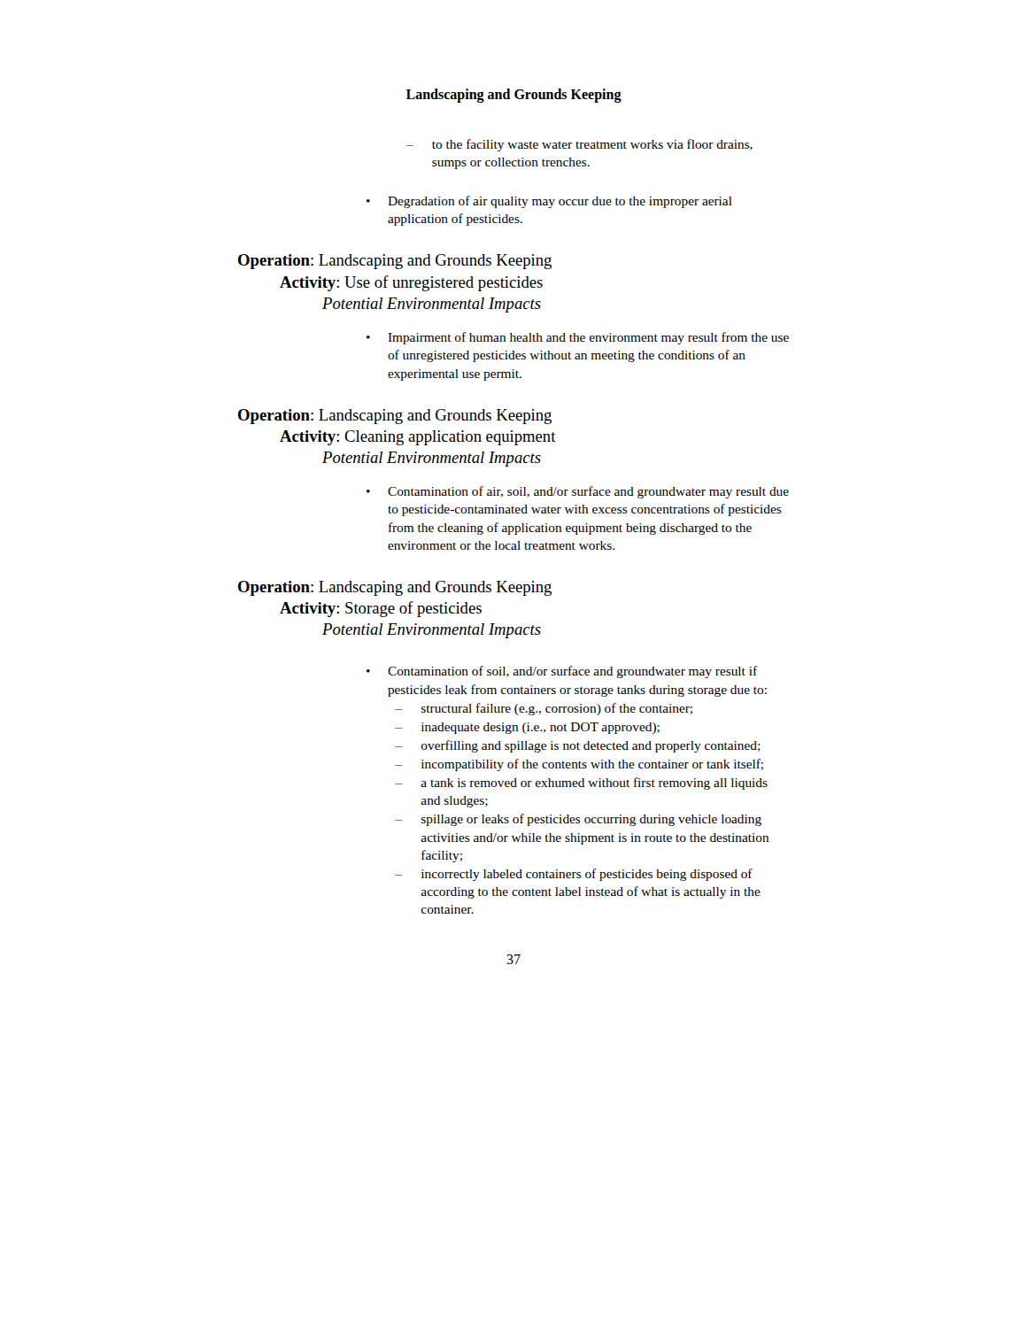Landscaping and Grounds Keeping
to the facility waste water treatment works via floor drains, sumps or collection trenches.
Degradation of air quality may occur due to the improper aerial application of pesticides.
Operation: Landscaping and Grounds Keeping
Activity: Use of unregistered pesticides
Potential Environmental Impacts
Impairment of human health and the environment may result from the use of unregistered pesticides without an meeting the conditions of an experimental use permit.
Operation: Landscaping and Grounds Keeping
Activity: Cleaning application equipment
Potential Environmental Impacts
Contamination of air, soil, and/or surface and groundwater may result due to pesticide-contaminated water with excess concentrations of pesticides from the cleaning of application equipment being discharged to the environment or the local treatment works.
Operation: Landscaping and Grounds Keeping
Activity: Storage of pesticides
Potential Environmental Impacts
Contamination of soil, and/or surface and groundwater may result if pesticides leak from containers or storage tanks during storage due to:
structural failure (e.g., corrosion) of the container;
inadequate design (i.e., not DOT approved);
overfilling and spillage is not detected and properly contained;
incompatibility of the contents with the container or tank itself;
a tank is removed or exhumed without first removing all liquids and sludges;
spillage or leaks of pesticides occurring during vehicle loading activities and/or while the shipment is in route to the destination facility;
incorrectly labeled containers of pesticides being disposed of according to the content label instead of what is actually in the container.
37